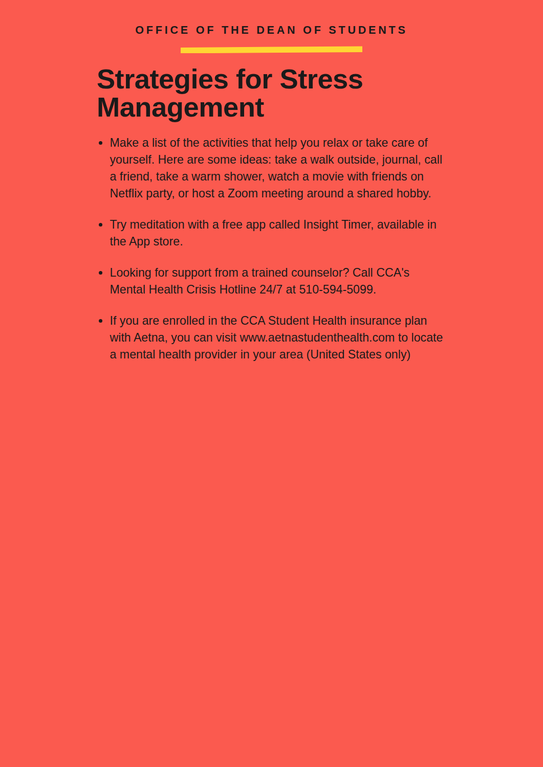Office of the Dean of Students
Strategies for Stress Management
Make a list of the activities that help you relax or take care of yourself. Here are some ideas: take a walk outside, journal, call a friend, take a warm shower, watch a movie with friends on Netflix party, or host a Zoom meeting around a shared hobby.
Try meditation with a free app called Insight Timer, available in the App store.
Looking for support from a trained counselor? Call CCA's Mental Health Crisis Hotline 24/7 at 510-594-5099.
If you are enrolled in the CCA Student Health insurance plan with Aetna, you can visit www.aetnastudenthealth.com to locate a mental health provider in your area (United States only)